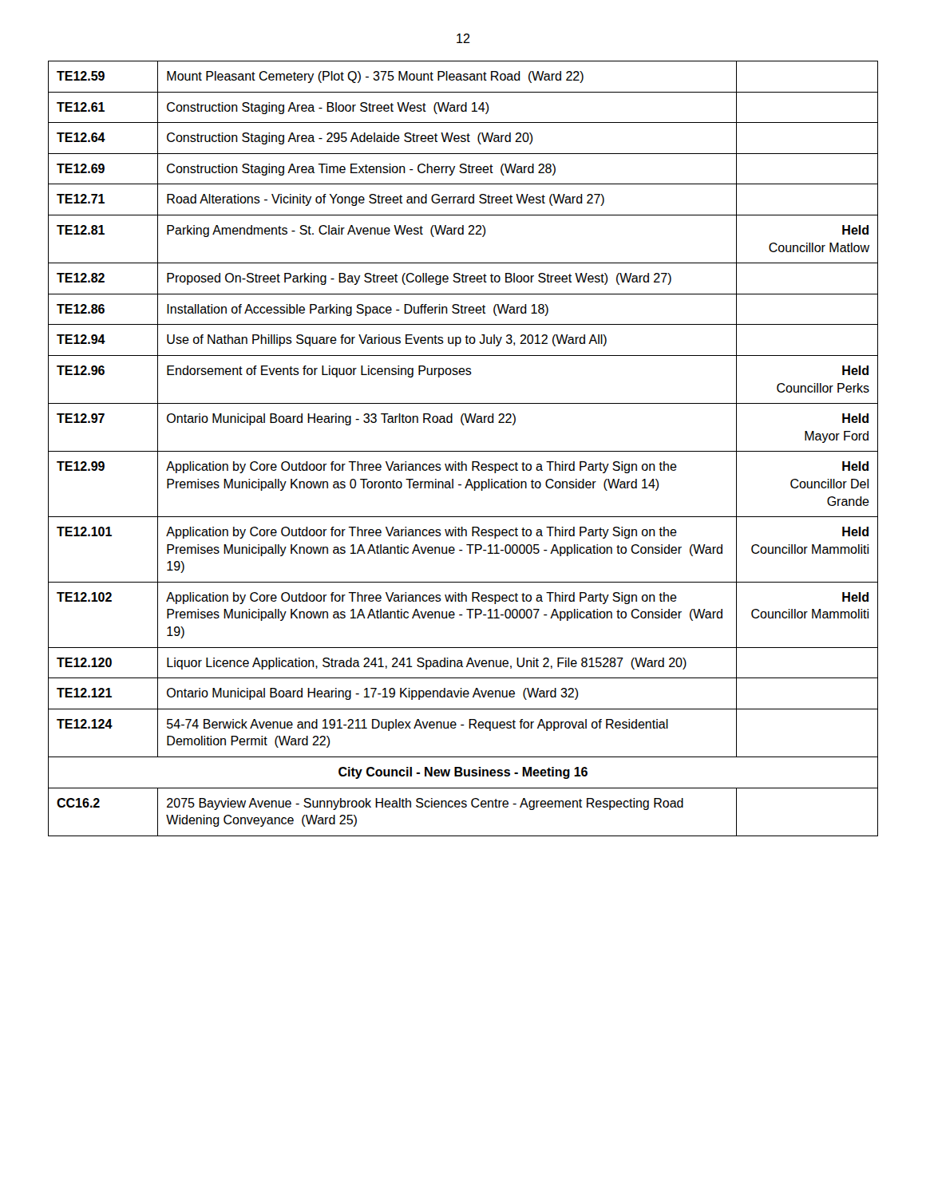12
| TE12.59 | Mount Pleasant Cemetery (Plot Q) - 375 Mount Pleasant Road (Ward 22) | |
| TE12.61 | Construction Staging Area - Bloor Street West (Ward 14) | |
| TE12.64 | Construction Staging Area - 295 Adelaide Street West (Ward 20) | |
| TE12.69 | Construction Staging Area Time Extension - Cherry Street (Ward 28) | |
| TE12.71 | Road Alterations - Vicinity of Yonge Street and Gerrard Street West (Ward 27) | |
| TE12.81 | Parking Amendments - St. Clair Avenue West (Ward 22) | Held Councillor Matlow |
| TE12.82 | Proposed On-Street Parking - Bay Street (College Street to Bloor Street West) (Ward 27) | |
| TE12.86 | Installation of Accessible Parking Space - Dufferin Street (Ward 18) | |
| TE12.94 | Use of Nathan Phillips Square for Various Events up to July 3, 2012 (Ward All) | |
| TE12.96 | Endorsement of Events for Liquor Licensing Purposes | Held Councillor Perks |
| TE12.97 | Ontario Municipal Board Hearing - 33 Tarlton Road (Ward 22) | Held Mayor Ford |
| TE12.99 | Application by Core Outdoor for Three Variances with Respect to a Third Party Sign on the Premises Municipally Known as 0 Toronto Terminal - Application to Consider (Ward 14) | Held Councillor Del Grande |
| TE12.101 | Application by Core Outdoor for Three Variances with Respect to a Third Party Sign on the Premises Municipally Known as 1A Atlantic Avenue - TP-11-00005 - Application to Consider (Ward 19) | Held Councillor Mammoliti |
| TE12.102 | Application by Core Outdoor for Three Variances with Respect to a Third Party Sign on the Premises Municipally Known as 1A Atlantic Avenue - TP-11-00007 - Application to Consider (Ward 19) | Held Councillor Mammoliti |
| TE12.120 | Liquor Licence Application, Strada 241, 241 Spadina Avenue, Unit 2, File 815287 (Ward 20) | |
| TE12.121 | Ontario Municipal Board Hearing - 17-19 Kippendavie Avenue (Ward 32) | |
| TE12.124 | 54-74 Berwick Avenue and 191-211 Duplex Avenue - Request for Approval of Residential Demolition Permit (Ward 22) | |
| City Council - New Business - Meeting 16 |
| CC16.2 | 2075 Bayview Avenue - Sunnybrook Health Sciences Centre - Agreement Respecting Road Widening Conveyance (Ward 25) | |